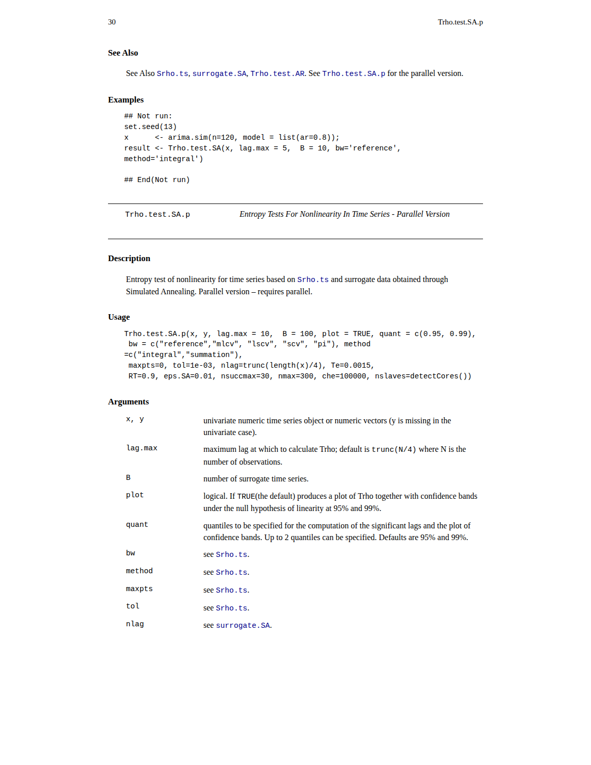30 Trho.test.SA.p
See Also
See Also Srho.ts, surrogate.SA, Trho.test.AR. See Trho.test.SA.p for the parallel version.
Examples
## Not run:
set.seed(13)
x      <- arima.sim(n=120, model = list(ar=0.8));
result <- Trho.test.SA(x, lag.max = 5,  B = 10, bw='reference', method='integral')

## End(Not run)
Trho.test.SA.p Entropy Tests For Nonlinearity In Time Series - Parallel Version
Description
Entropy test of nonlinearity for time series based on Srho.ts and surrogate data obtained through Simulated Annealing. Parallel version – requires parallel.
Usage
Trho.test.SA.p(x, y, lag.max = 10,  B = 100, plot = TRUE, quant = c(0.95, 0.99),
 bw = c("reference","mlcv", "lscv", "scv", "pi"), method =c("integral","summation"),
 maxpts=0, tol=1e-03, nlag=trunc(length(x)/4), Te=0.0015,
 RT=0.9, eps.SA=0.01, nsuccmax=30, nmax=300, che=100000, nslaves=detectCores())
Arguments
x, y
univariate numeric time series object or numeric vectors (y is missing in the univariate case).
lag.max
maximum lag at which to calculate Trho; default is trunc(N/4) where N is the number of observations.
B
number of surrogate time series.
plot
logical. If TRUE(the default) produces a plot of Trho together with confidence bands under the null hypothesis of linearity at 95% and 99%.
quant
quantiles to be specified for the computation of the significant lags and the plot of confidence bands. Up to 2 quantiles can be specified. Defaults are 95% and 99%.
bw
see Srho.ts.
method
see Srho.ts.
maxpts
see Srho.ts.
tol
see Srho.ts.
nlag
see surrogate.SA.